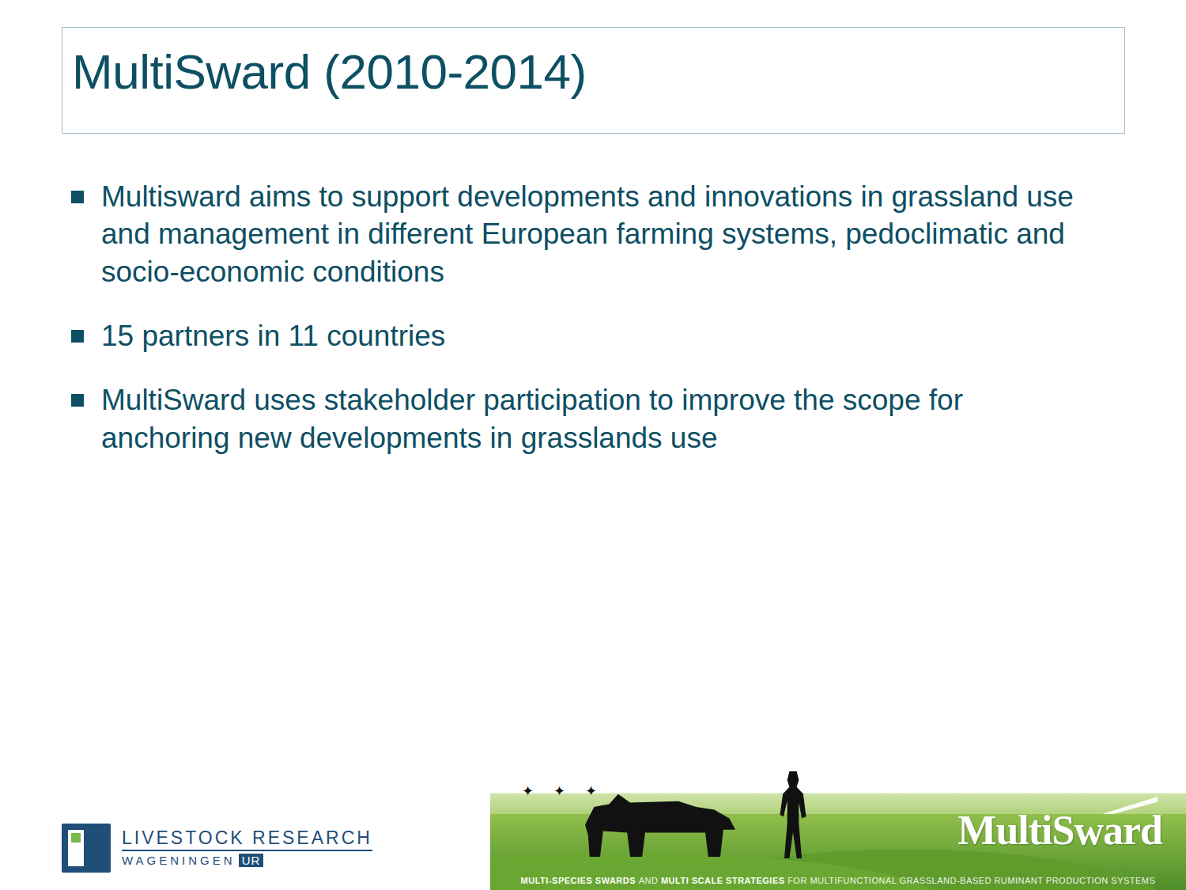MultiSward (2010-2014)
Multisward aims to support developments and innovations in grassland use and management in different European farming systems, pedoclimatic and socio-economic conditions
15 partners in 11 countries
MultiSward uses stakeholder participation to improve the scope for anchoring new developments in grasslands use
LIVESTOCK RESEARCH
WAGENINGENUR
✦ ✦ ✦
Multi Sward
MULTI-SPECIES SWARDS AND MULTI SCALE STRATEGIES FOR MULTIFUNCTIONAL GRASSLAND-BASED RUMINANT PRODUCTION SYSTEMS